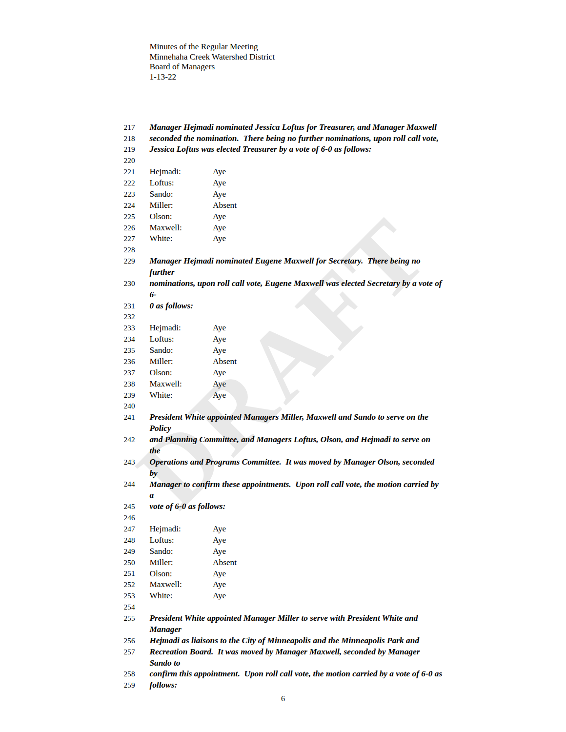DRAFT
Minutes of the Regular Meeting
Minnehaha Creek Watershed District
Board of Managers
1-13-22
217 Manager Hejmadi nominated Jessica Loftus for Treasurer, and Manager Maxwell
218 seconded the nomination. There being no further nominations, upon roll call vote,
219 Jessica Loftus was elected Treasurer by a vote of 6-0 as follows:
220
221 Hejmadi: Aye
222 Loftus: Aye
223 Sando: Aye
224 Miller: Absent
225 Olson: Aye
226 Maxwell: Aye
227 White: Aye
228
229 Manager Hejmadi nominated Eugene Maxwell for Secretary. There being no further
230 nominations, upon roll call vote, Eugene Maxwell was elected Secretary by a vote of 6-
2310 as follows:
232
233 Hejmadi: Aye
234 Loftus: Aye
235 Sando: Aye
236 Miller: Absent
237 Olson: Aye
238 Maxwell: Aye
239 White: Aye
240
241 President White appointed Managers Miller, Maxwell and Sando to serve on the Policy
242 and Planning Committee, and Managers Loftus, Olson, and Hejmadi to serve on the
243 Operations and Programs Committee. It was moved by Manager Olson, seconded by
244 Manager to confirm these appointments. Upon roll call vote, the motion carried by a
245 vote of 6-0 as follows:
246
247 Hejmadi: Aye
248 Loftus: Aye
249 Sando: Aye
250 Miller: Absent
251 Olson: Aye
252 Maxwell: Aye
253 White: Aye
254
255 President White appointed Manager Miller to serve with President White and Manager
256 Hejmadi as liaisons to the City of Minneapolis and the Minneapolis Park and
257 Recreation Board. It was moved by Manager Maxwell, seconded by Manager Sando to
258 confirm this appointment. Upon roll call vote, the motion carried by a vote of 6-0 as
259 follows:
6